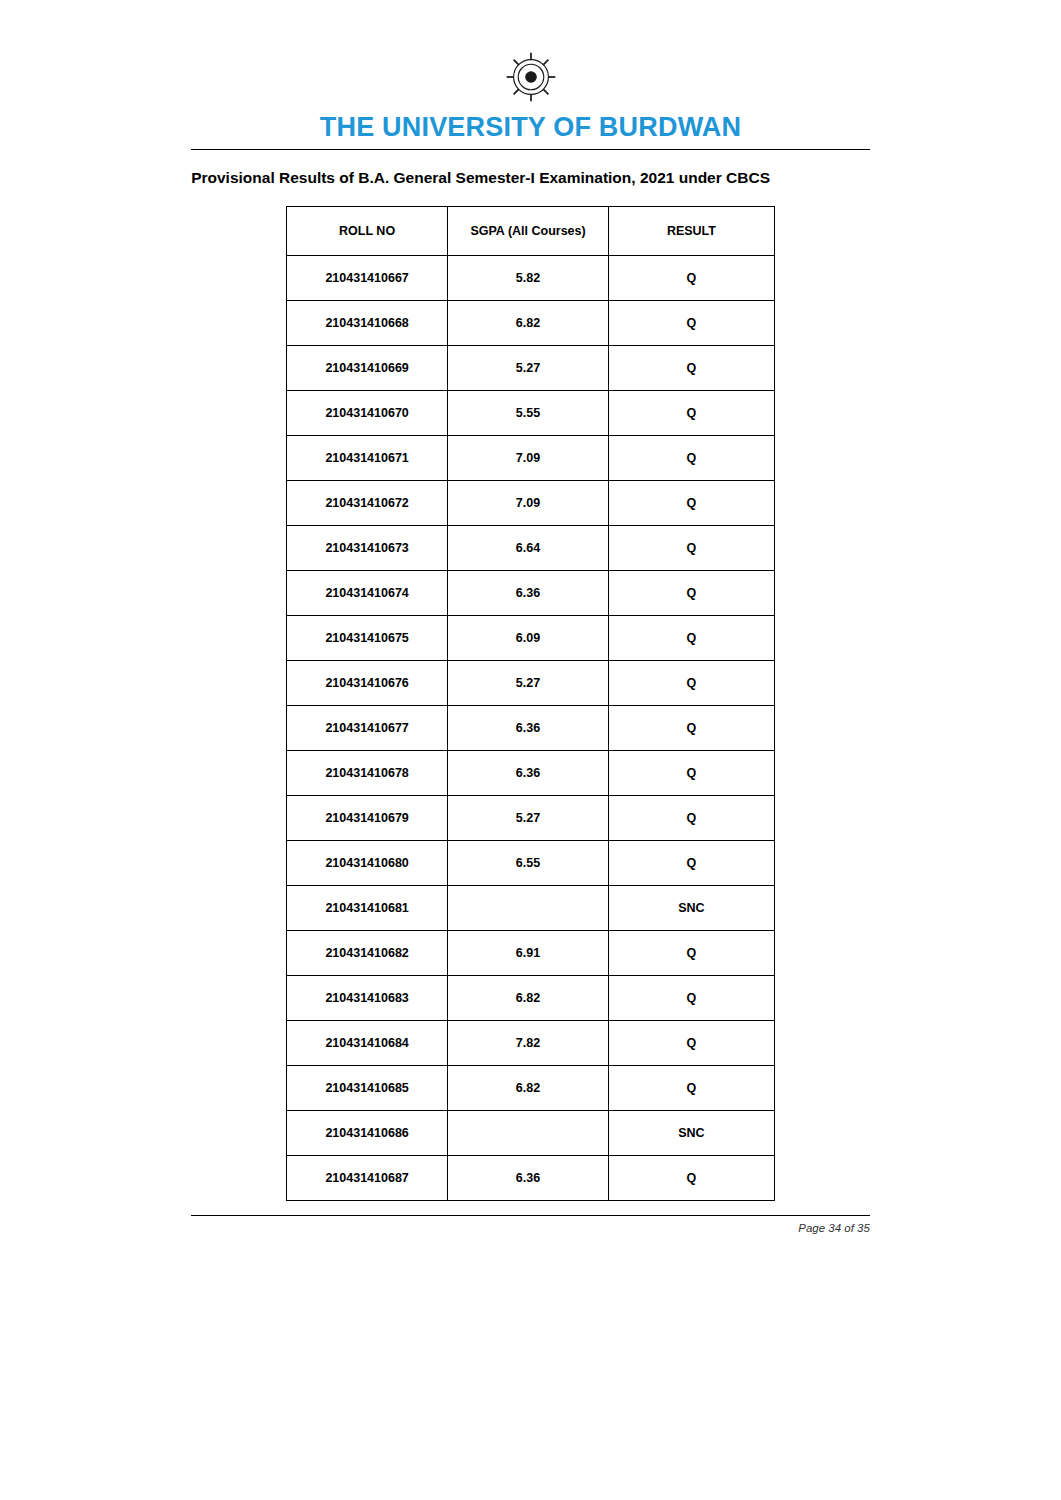THE UNIVERSITY OF BURDWAN
Provisional Results of B.A. General Semester-I Examination, 2021 under CBCS
| ROLL NO | SGPA (All Courses) | RESULT |
| --- | --- | --- |
| 210431410667 | 5.82 | Q |
| 210431410668 | 6.82 | Q |
| 210431410669 | 5.27 | Q |
| 210431410670 | 5.55 | Q |
| 210431410671 | 7.09 | Q |
| 210431410672 | 7.09 | Q |
| 210431410673 | 6.64 | Q |
| 210431410674 | 6.36 | Q |
| 210431410675 | 6.09 | Q |
| 210431410676 | 5.27 | Q |
| 210431410677 | 6.36 | Q |
| 210431410678 | 6.36 | Q |
| 210431410679 | 5.27 | Q |
| 210431410680 | 6.55 | Q |
| 210431410681 | | SNC |
| 210431410682 | 6.91 | Q |
| 210431410683 | 6.82 | Q |
| 210431410684 | 7.82 | Q |
| 210431410685 | 6.82 | Q |
| 210431410686 | | SNC |
| 210431410687 | 6.36 | Q |
Page 34 of 35